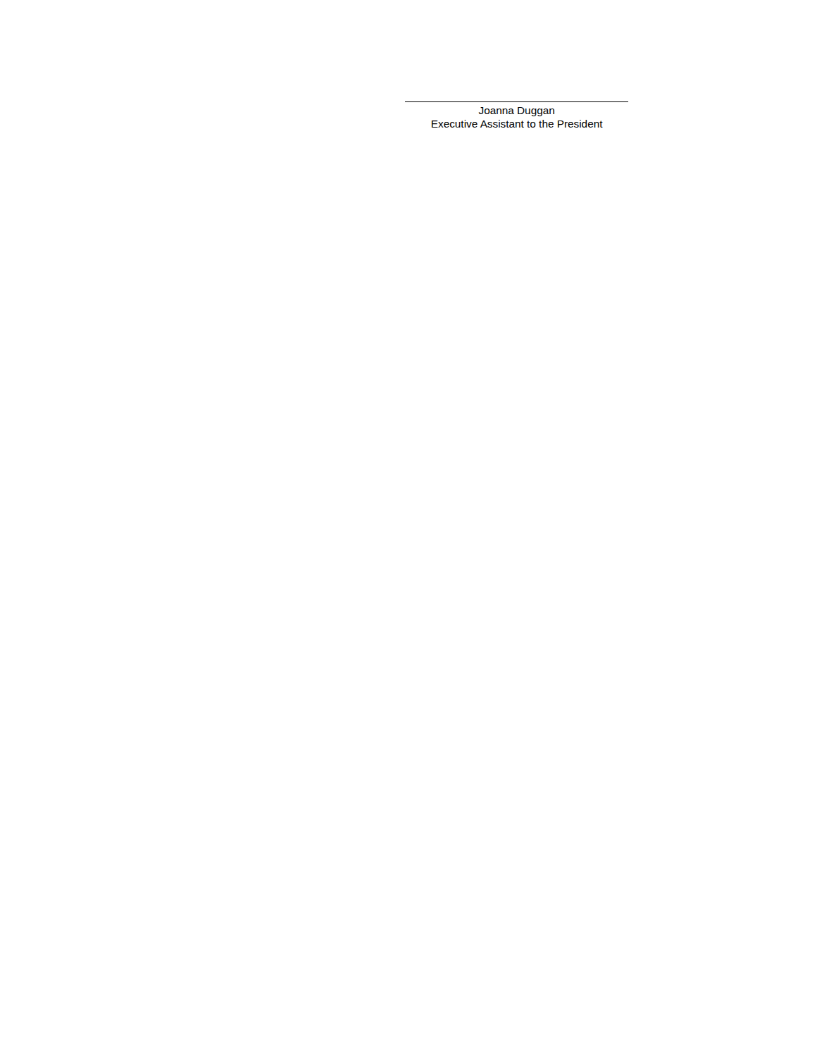Joanna Duggan
Executive Assistant to the President